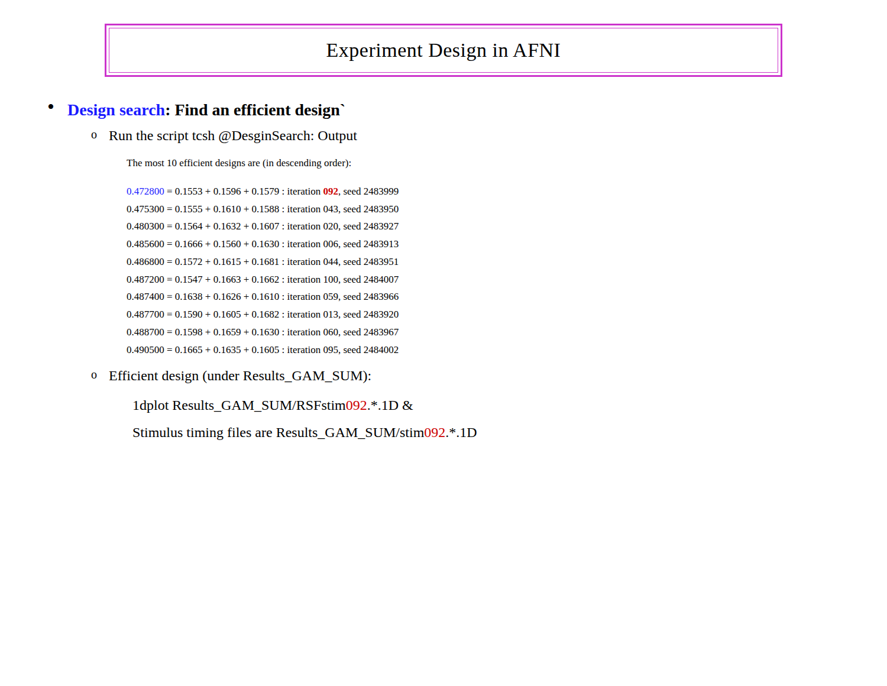Experiment Design in AFNI
Design search: Find an efficient design`
Run the script tcsh @DesginSearch: Output
The most 10 efficient designs are (in descending order):
0.472800 = 0.1553 + 0.1596 + 0.1579 : iteration 092, seed 2483999
0.475300 = 0.1555 + 0.1610 + 0.1588 : iteration 043, seed 2483950
0.480300 = 0.1564 + 0.1632 + 0.1607 : iteration 020, seed 2483927
0.485600 = 0.1666 + 0.1560 + 0.1630 : iteration 006, seed 2483913
0.486800 = 0.1572 + 0.1615 + 0.1681 : iteration 044, seed 2483951
0.487200 = 0.1547 + 0.1663 + 0.1662 : iteration 100, seed 2484007
0.487400 = 0.1638 + 0.1626 + 0.1610 : iteration 059, seed 2483966
0.487700 = 0.1590 + 0.1605 + 0.1682 : iteration 013, seed 2483920
0.488700 = 0.1598 + 0.1659 + 0.1630 : iteration 060, seed 2483967
0.490500 = 0.1665 + 0.1635 + 0.1605 : iteration 095, seed 2484002
Efficient design (under Results_GAM_SUM):
1dplot Results_GAM_SUM/RSFstim092.*.1D &
Stimulus timing files are Results_GAM_SUM/stim092.*.1D